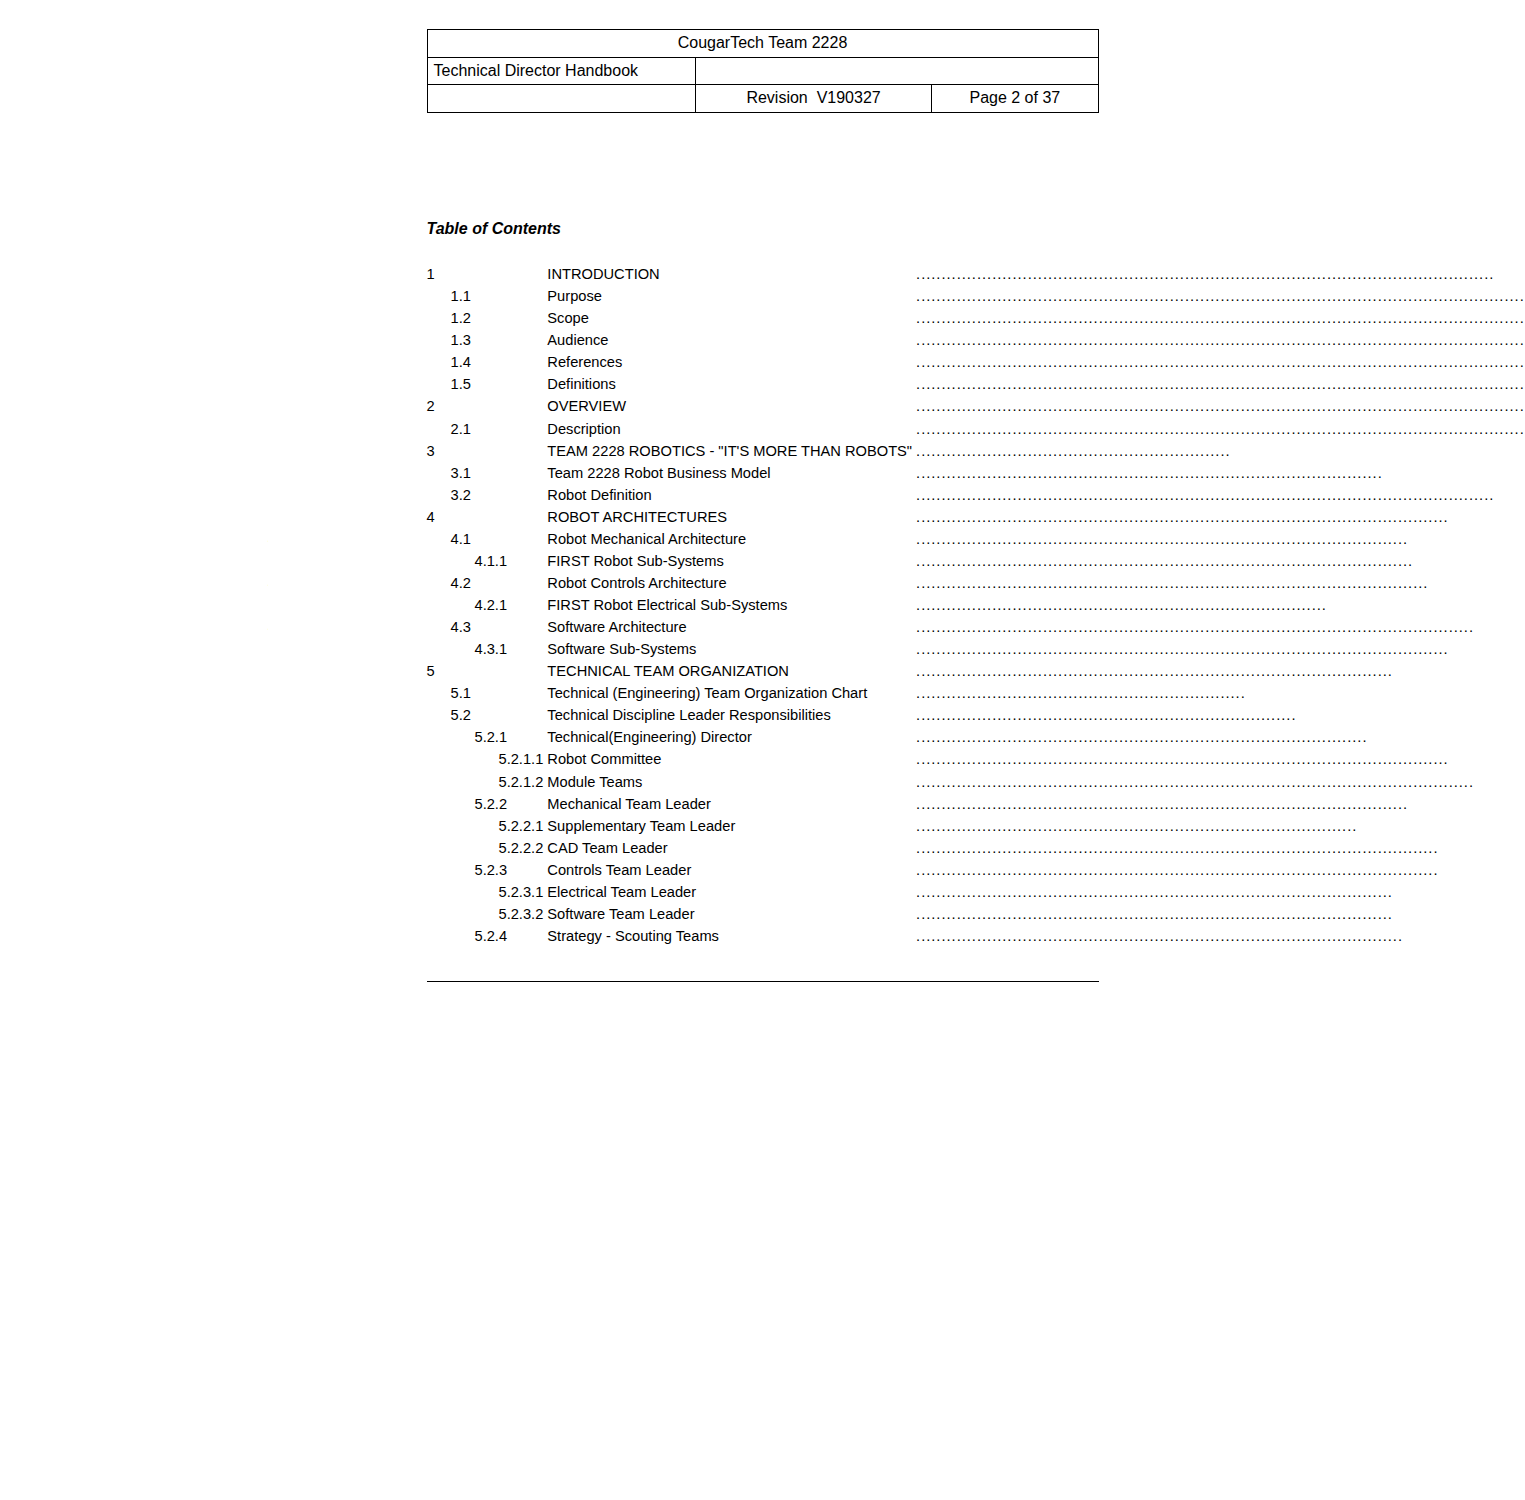| CougarTech Team 2228 |
| Technical Director Handbook | |
| | / Revision V190327 / Page 2 of 37 / |
Table of Contents
| 1 | INTRODUCTION | .................................................................................................................. | 7 |
| 1.1 | Purpose | ............................................................................................................................. | 7 |
| 1.2 | Scope | ................................................................................................................................ | 7 |
| 1.3 | Audience | ........................................................................................................................... | 7 |
| 1.4 | References | ......................................................................................................................... | 7 |
| 1.5 | Definitions | .......................................................................................................................... | 8 |
| 2 | OVERVIEW | ......................................................................................................................... | 8 |
| 2.1 | Description | ......................................................................................................................... | 8 |
| 3 | TEAM 2228 ROBOTICS - "IT'S MORE THAN ROBOTS" | .............................................................. | 9 |
| 3.1 | Team 2228 Robot Business Model | ............................................................................................ | 9 |
| 3.2 | Robot Definition | .................................................................................................................. | 9 |
| 4 | ROBOT ARCHITECTURES | ......................................................................................................... | 10 |
| 4.1 | Robot Mechanical Architecture | ................................................................................................. | 10 |
| 4.1.1 | FIRST Robot Sub-Systems | .................................................................................................. | 10 |
| 4.2 | Robot Controls Architecture | ..................................................................................................... | 11 |
| 4.2.1 | FIRST Robot Electrical Sub-Systems | ................................................................................. | 11 |
| 4.3 | Software Architecture | .............................................................................................................. | 12 |
| 4.3.1 | Software Sub-Systems | ......................................................................................................... | 12 |
| 5 | TECHNICAL TEAM ORGANIZATION | .............................................................................................. | 14 |
| 5.1 | Technical (Engineering) Team Organization Chart | ................................................................. | 14 |
| 5.2 | Technical Discipline Leader Responsibilities | ........................................................................... | 14 |
| 5.2.1 | Technical(Engineering) Director | ......................................................................................... | 15 |
| 5.2.1.1 | Robot Committee | ......................................................................................................... | 15 |
| 5.2.1.2 | Module Teams | .............................................................................................................. | 15 |
| 5.2.2 | Mechanical Team Leader | ................................................................................................. | 15 |
| 5.2.2.1 | Supplementary Team Leader | ....................................................................................... | 16 |
| 5.2.2.2 | CAD Team Leader | ....................................................................................................... | 16 |
| 5.2.3 | Controls Team Leader | ....................................................................................................... | 16 |
| 5.2.3.1 | Electrical Team Leader | .............................................................................................. | 16 |
| 5.2.3.2 | Software Team Leader | .............................................................................................. | 17 |
| 5.2.4 | Strategy - Scouting Teams | ................................................................................................ | 17 |